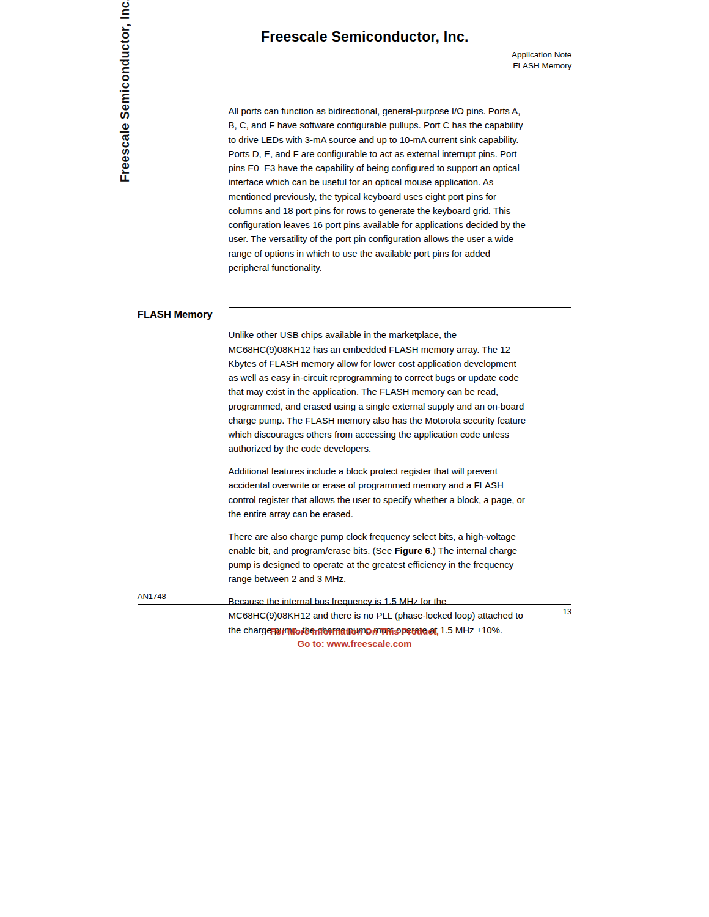Freescale Semiconductor, Inc.
Freescale Semiconductor, Inc.
Application Note
FLASH Memory
All ports can function as bidirectional, general-purpose I/O pins. Ports A, B, C, and F have software configurable pullups. Port C has the capability to drive LEDs with 3-mA source and up to 10-mA current sink capability. Ports D, E, and F are configurable to act as external interrupt pins. Port pins E0–E3 have the capability of being configured to support an optical interface which can be useful for an optical mouse application. As mentioned previously, the typical keyboard uses eight port pins for columns and 18 port pins for rows to generate the keyboard grid. This configuration leaves 16 port pins available for applications decided by the user. The versatility of the port pin configuration allows the user a wide range of options in which to use the available port pins for added peripheral functionality.
FLASH Memory
Unlike other USB chips available in the marketplace, the MC68HC(9)08KH12 has an embedded FLASH memory array. The 12 Kbytes of FLASH memory allow for lower cost application development as well as easy in-circuit reprogramming to correct bugs or update code that may exist in the application. The FLASH memory can be read, programmed, and erased using a single external supply and an on-board charge pump. The FLASH memory also has the Motorola security feature which discourages others from accessing the application code unless authorized by the code developers.
Additional features include a block protect register that will prevent accidental overwrite or erase of programmed memory and a FLASH control register that allows the user to specify whether a block, a page, or the entire array can be erased.
There are also charge pump clock frequency select bits, a high-voltage enable bit, and program/erase bits. (See Figure 6.) The internal charge pump is designed to operate at the greatest efficiency in the frequency range between 2 and 3 MHz.
Because the internal bus frequency is 1.5 MHz for the MC68HC(9)08KH12 and there is no PLL (phase-locked loop) attached to the charge pump, the charge pump must operate at 1.5 MHz ±10%.
AN1748
13
For More Information On This Product,
Go to: www.freescale.com